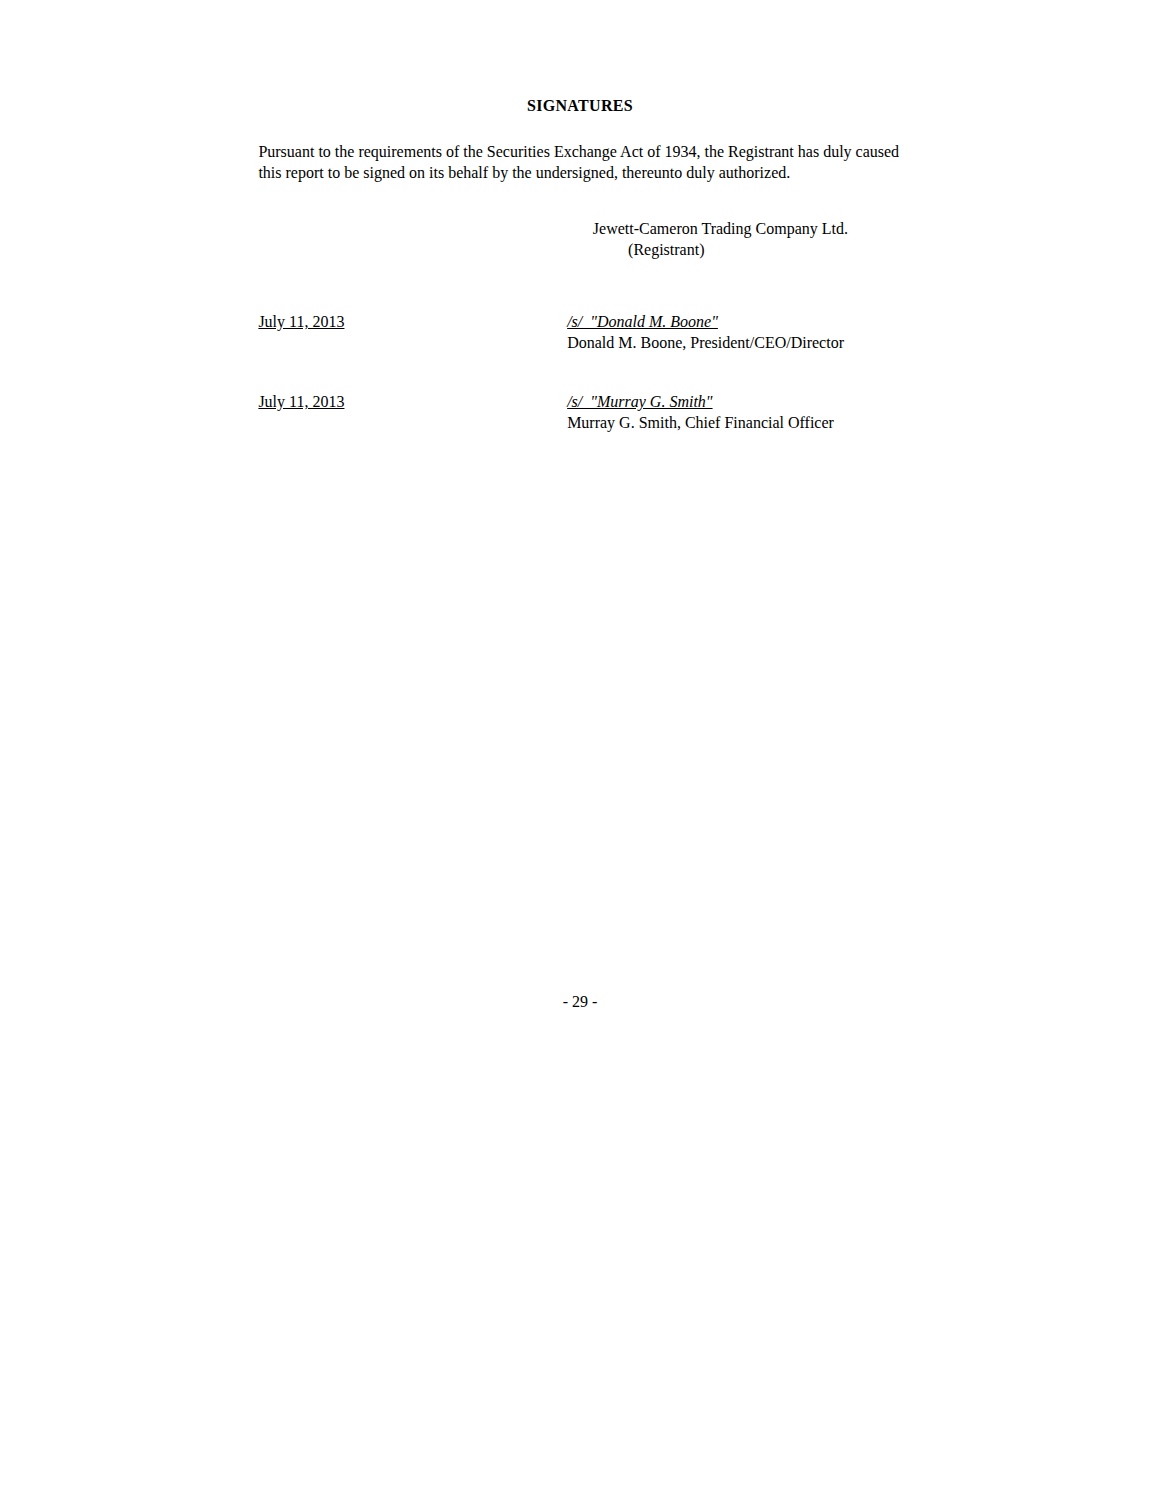SIGNATURES
Pursuant to the requirements of the Securities Exchange Act of 1934, the Registrant has duly caused this report to be signed on its behalf by the undersigned, thereunto duly authorized.
Jewett-Cameron Trading Company Ltd.
(Registrant)
| July 11, 2013 | /s/ "Donald M. Boone" Donald M. Boone, President/CEO/Director |
| July 11, 2013 | /s/ "Murray G. Smith" Murray G. Smith, Chief Financial Officer |
- 29 -